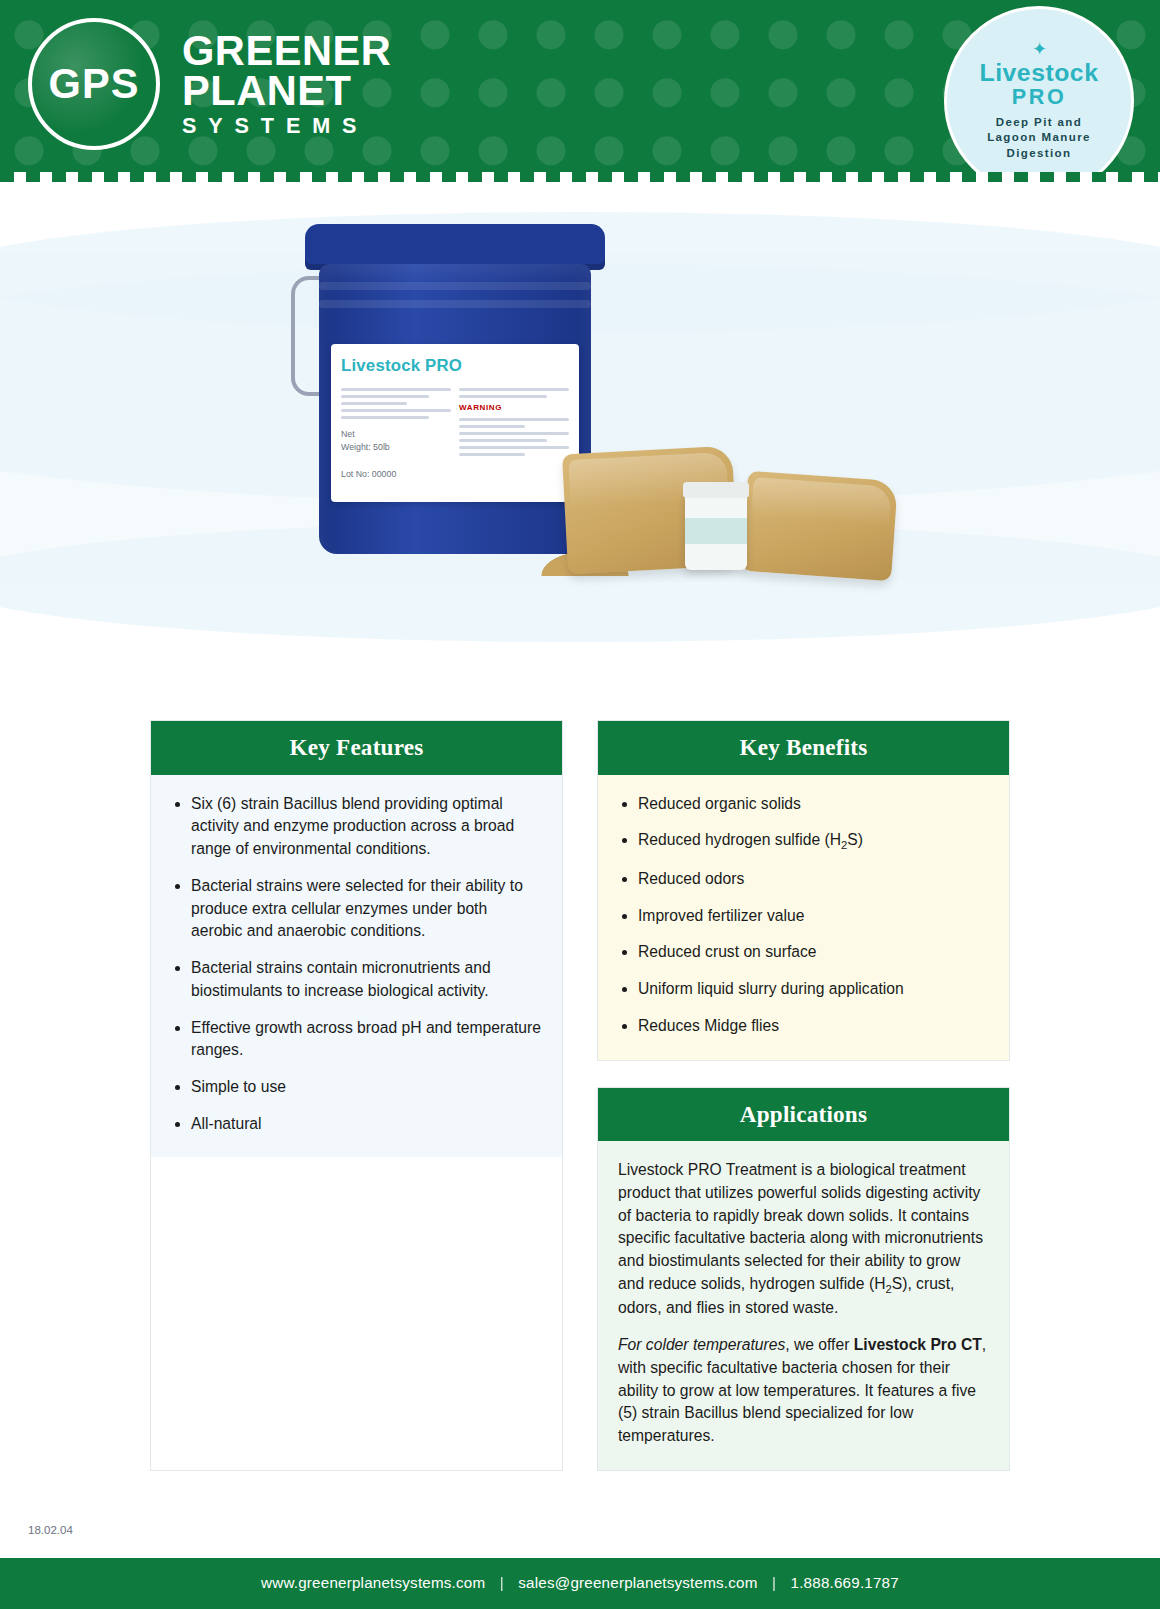GPS
GREENER PLANET SYSTEMS
✦
LivestockPRO
Deep Pit and
Lagoon Manure
Digestion
Livestock PRO
Net
Weight: 50lb
Lot No: 00000
WARNING
Key Features
Six (6) strain Bacillus blend providing optimal activity and enzyme production across a broad range of environmental conditions.
Bacterial strains were selected for their ability to produce extra cellular enzymes under both aerobic and anaerobic conditions.
Bacterial strains contain micronutrients and biostimulants to increase biological activity.
Effective growth across broad pH and temperature ranges.
Simple to use
All-natural
Key Benefits
Reduced organic solids
Reduced hydrogen sulfide (H2S)
Reduced odors
Improved fertilizer value
Reduced crust on surface
Uniform liquid slurry during application
Reduces Midge flies
Applications
Livestock PRO Treatment is a biological treatment product that utilizes powerful solids digesting activity of bacteria to rapidly break down solids. It contains specific facultative bacteria along with micronutrients and biostimulants selected for their ability to grow and reduce solids, hydrogen sulfide (H2S), crust, odors, and flies in stored waste.
For colder temperatures, we offer Livestock Pro CT, with specific facultative bacteria chosen for their ability to grow at low temperatures. It features a five (5) strain Bacillus blend specialized for low temperatures.
18.02.04
www.greenerplanetsystems.com | sales@greenerplanetsystems.com | 1.888.669.1787